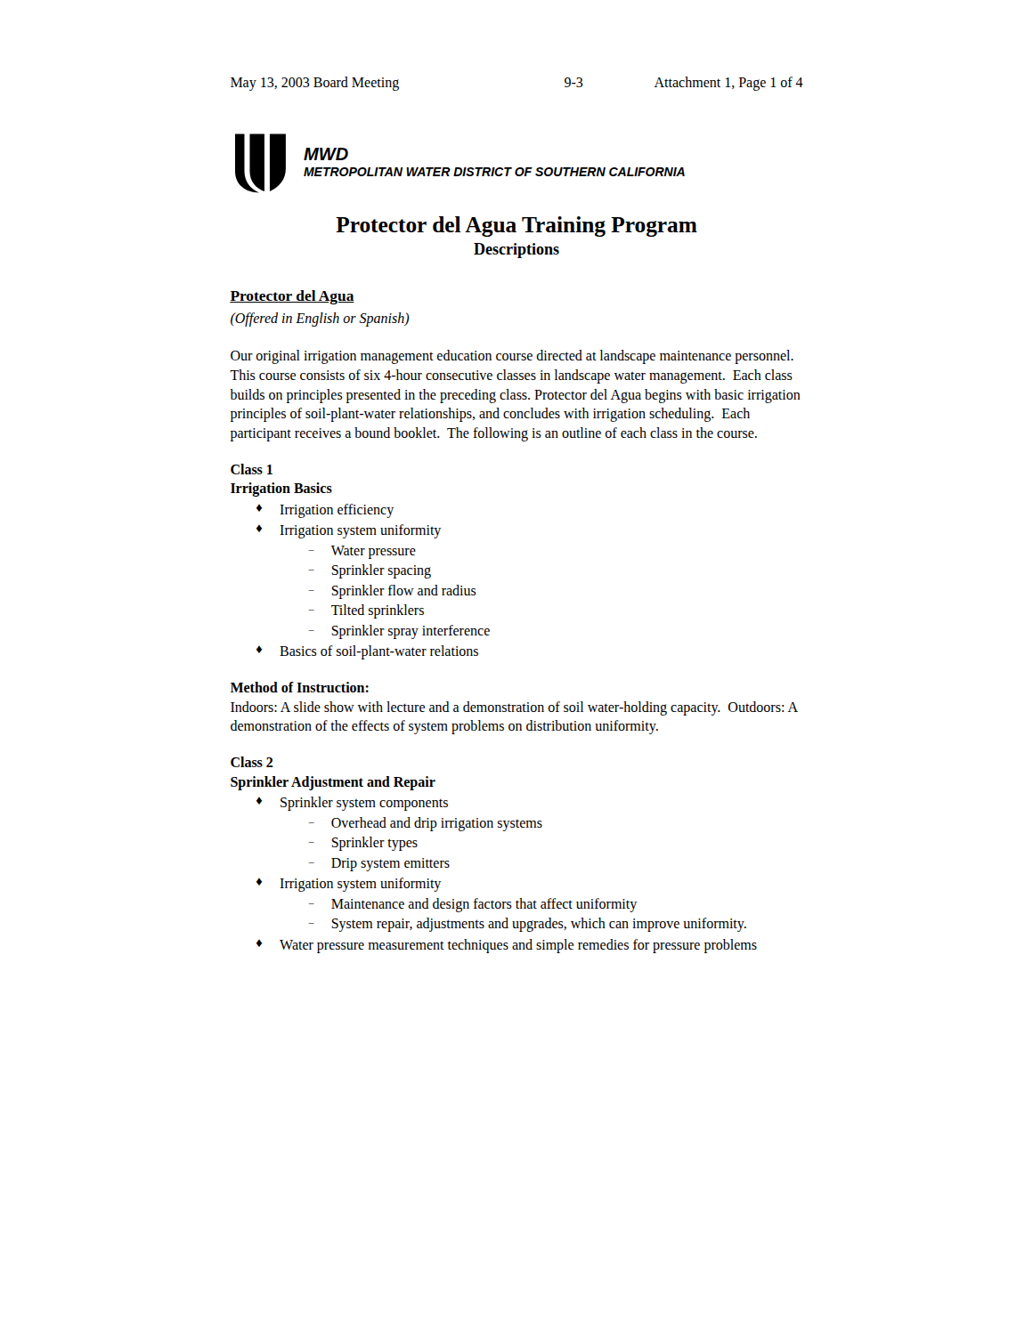May 13, 2003 Board Meeting
9-3
Attachment 1, Page 1 of 4
MWD
METROPOLITAN WATER DISTRICT OF SOUTHERN CALIFORNIA
Protector del Agua Training Program
Descriptions
Protector del Agua
(Offered in English or Spanish)
Our original irrigation management education course directed at landscape maintenance personnel. This course consists of six 4-hour consecutive classes in landscape water management. Each class builds on principles presented in the preceding class. Protector del Agua begins with basic irrigation principles of soil-plant-water relationships, and concludes with irrigation scheduling. Each participant receives a bound booklet. The following is an outline of each class in the course.
Class 1
Irrigation Basics
Irrigation efficiency
Irrigation system uniformity
Water pressure
Sprinkler spacing
Sprinkler flow and radius
Tilted sprinklers
Sprinkler spray interference
Basics of soil-plant-water relations
Method of Instruction:
Indoors: A slide show with lecture and a demonstration of soil water-holding capacity. Outdoors: A demonstration of the effects of system problems on distribution uniformity.
Class 2
Sprinkler Adjustment and Repair
Sprinkler system components
Overhead and drip irrigation systems
Sprinkler types
Drip system emitters
Irrigation system uniformity
Maintenance and design factors that affect uniformity
System repair, adjustments and upgrades, which can improve uniformity.
Water pressure measurement techniques and simple remedies for pressure problems